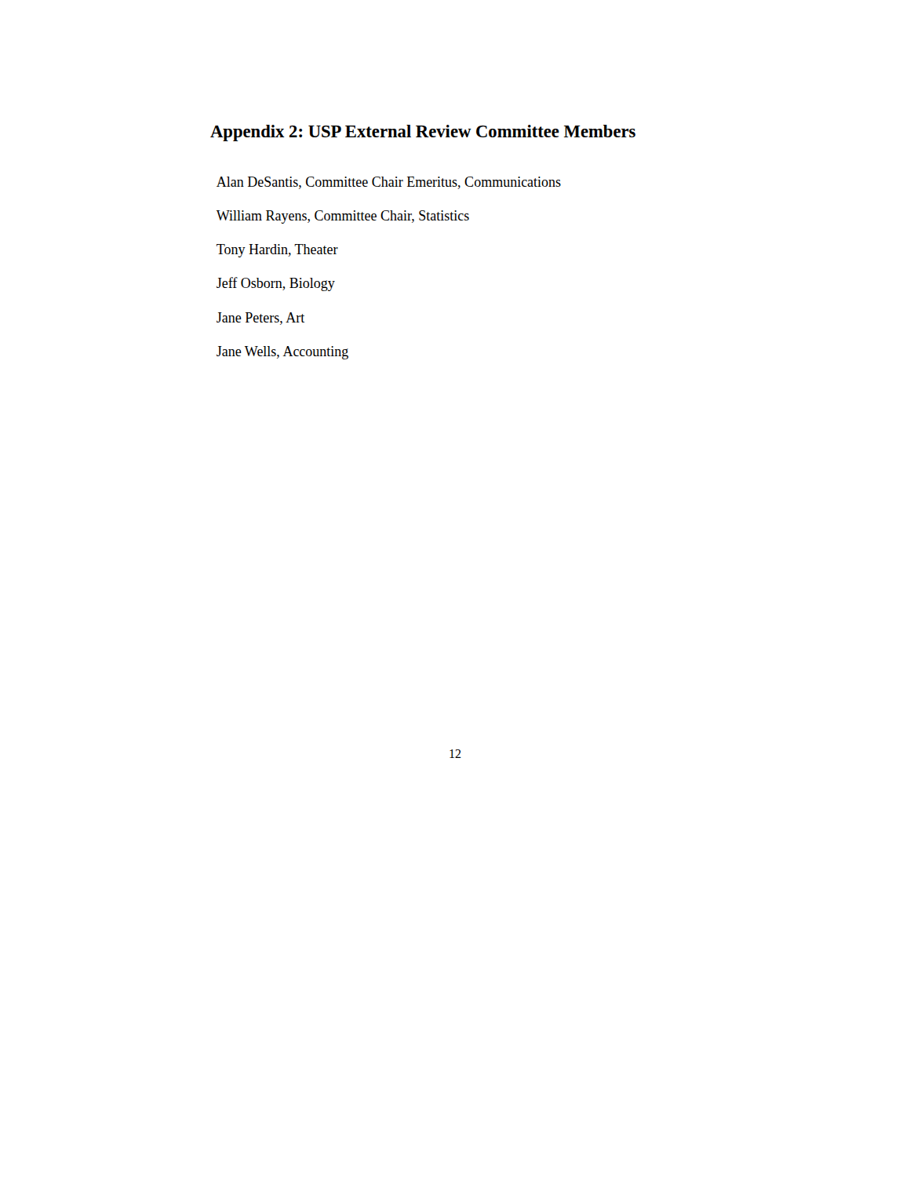Appendix 2: USP External Review Committee Members
Alan DeSantis, Committee Chair Emeritus, Communications
William Rayens, Committee Chair, Statistics
Tony Hardin, Theater
Jeff Osborn, Biology
Jane Peters, Art
Jane Wells, Accounting
12